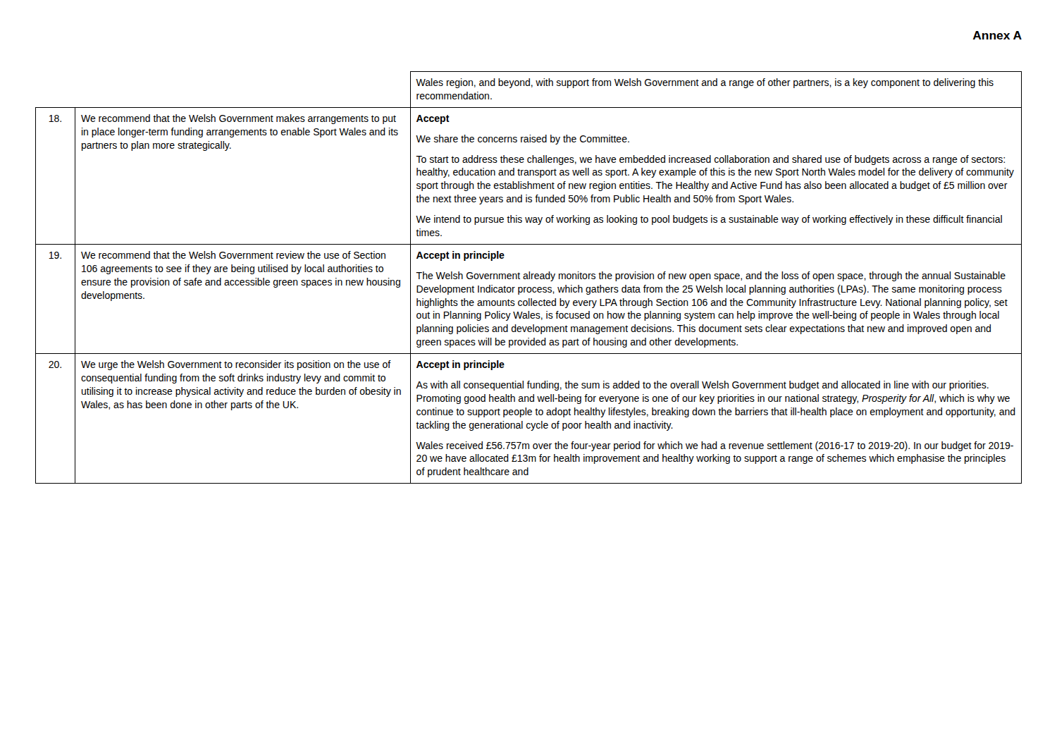Annex A
| | | Wales region, and beyond, with support from Welsh Government and a range of other partners, is a key component to delivering this recommendation. |
| 18. | We recommend that the Welsh Government makes arrangements to put in place longer-term funding arrangements to enable Sport Wales and its partners to plan more strategically. | Accept We share the concerns raised by the Committee. To start to address these challenges, we have embedded increased collaboration and shared use of budgets across a range of sectors: healthy, education and transport as well as sport. A key example of this is the new Sport North Wales model for the delivery of community sport through the establishment of new region entities. The Healthy and Active Fund has also been allocated a budget of £5 million over the next three years and is funded 50% from Public Health and 50% from Sport Wales. We intend to pursue this way of working as looking to pool budgets is a sustainable way of working effectively in these difficult financial times. |
| 19. | We recommend that the Welsh Government review the use of Section 106 agreements to see if they are being utilised by local authorities to ensure the provision of safe and accessible green spaces in new housing developments. | Accept in principle The Welsh Government already monitors the provision of new open space, and the loss of open space, through the annual Sustainable Development Indicator process, which gathers data from the 25 Welsh local planning authorities (LPAs). The same monitoring process highlights the amounts collected by every LPA through Section 106 and the Community Infrastructure Levy. National planning policy, set out in Planning Policy Wales, is focused on how the planning system can help improve the well-being of people in Wales through local planning policies and development management decisions. This document sets clear expectations that new and improved open and green spaces will be provided as part of housing and other developments. |
| 20. | We urge the Welsh Government to reconsider its position on the use of consequential funding from the soft drinks industry levy and commit to utilising it to increase physical activity and reduce the burden of obesity in Wales, as has been done in other parts of the UK. | Accept in principle As with all consequential funding, the sum is added to the overall Welsh Government budget and allocated in line with our priorities. Promoting good health and well-being for everyone is one of our key priorities in our national strategy, Prosperity for All , which is why we continue to support people to adopt healthy lifestyles, breaking down the barriers that ill-health place on employment and opportunity, and tackling the generational cycle of poor health and inactivity. Wales received £56.757m over the four-year period for which we had a revenue settlement (2016-17 to 2019-20). In our budget for 2019-20 we have allocated £13m for health improvement and healthy working to support a range of schemes which emphasise the principles of prudent healthcare and |